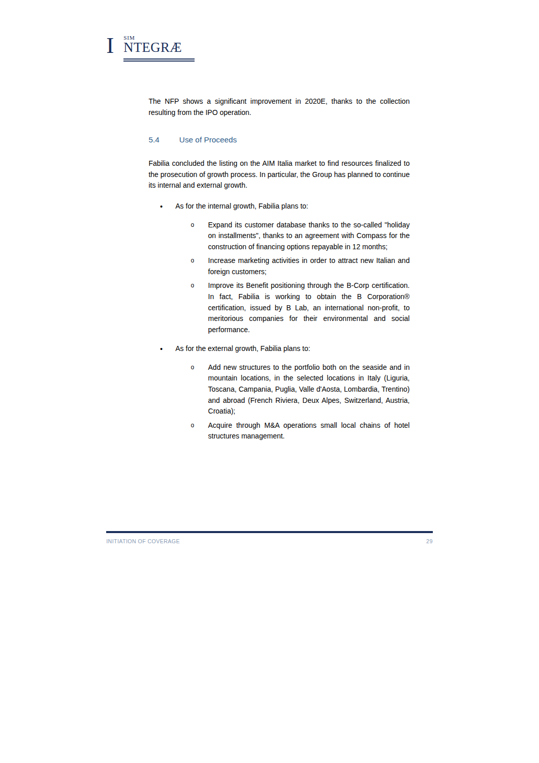I SIM NTEGRÆ
The NFP shows a significant improvement in 2020E, thanks to the collection resulting from the IPO operation.
5.4 Use of Proceeds
Fabilia concluded the listing on the AIM Italia market to find resources finalized to the prosecution of growth process. In particular, the Group has planned to continue its internal and external growth.
As for the internal growth, Fabilia plans to:
Expand its customer database thanks to the so-called "holiday on installments", thanks to an agreement with Compass for the construction of financing options repayable in 12 months;
Increase marketing activities in order to attract new Italian and foreign customers;
Improve its Benefit positioning through the B-Corp certification. In fact, Fabilia is working to obtain the B Corporation® certification, issued by B Lab, an international non-profit, to meritorious companies for their environmental and social performance.
As for the external growth, Fabilia plans to:
Add new structures to the portfolio both on the seaside and in mountain locations, in the selected locations in Italy (Liguria, Toscana, Campania, Puglia, Valle d'Aosta, Lombardia, Trentino) and abroad (French Riviera, Deux Alpes, Switzerland, Austria, Croatia);
Acquire through M&A operations small local chains of hotel structures management.
Initiation of coverage 29